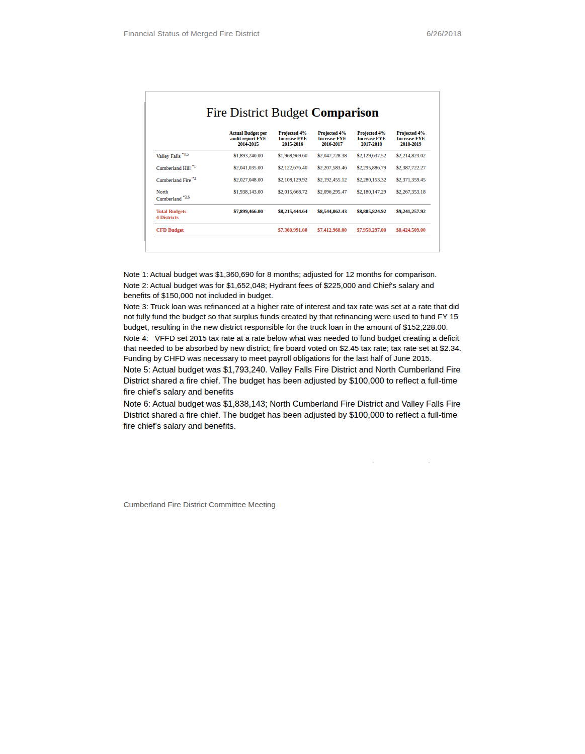Financial Status of Merged Fire District
6/26/2018
Fire District Budget Comparison
| | Actual Budget per audit report FYE 2014-2015 | Projected 4% Increase FYE 2015-2016 | Projected 4% Increase FYE 2016-2017 | Projected 4% Increase FYE 2017-2018 | Projected 4% Increase FYE 2018-2019 |
| --- | --- | --- | --- | --- | --- |
| Valley Falls *4,5 | $1,893,240.00 | $1,968,969.60 | $2,047,728.38 | $2,129,637.52 | $2,214,823.02 |
| Cumberland Hill *1 | $2,041,035.00 | $2,122,676.40 | $2,207,583.46 | $2,295,886.79 | $2,387,722.27 |
| Cumberland Fire *2 | $2,027,048.00 | $2,108,129.92 | $2,192,455.12 | $2,280,153.32 | $2,371,359.45 |
| North Cumberland *3,6 | $1,938,143.00 | $2,015,668.72 | $2,096,295.47 | $2,180,147.29 | $2,267,353.18 |
| Total Budgets 4 Districts | $7,899,466.00 | $8,215,444.64 | $8,544,062.43 | $8,885,824.92 | $9,241,257.92 |
| CFD Budget | | $7,360,991.00 | $7,412,968.00 | $7,958,297.00 | $8,424,509.00 |
Note 1: Actual budget was $1,360,690 for 8 months; adjusted for 12 months for comparison.
Note 2: Actual budget was for $1,652,048; Hydrant fees of $225,000 and Chief's salary and benefits of $150,000 not included in budget.
Note 3: Truck loan was refinanced at a higher rate of interest and tax rate was set at a rate that did not fully fund the budget so that surplus funds created by that refinancing were used to fund FY 15 budget, resulting in the new district responsible for the truck loan in the amount of $152,228.00.
Note 4: VFFD set 2015 tax rate at a rate below what was needed to fund budget creating a deficit that needed to be absorbed by new district; fire board voted on $2.45 tax rate; tax rate set at $2.34. Funding by CHFD was necessary to meet payroll obligations for the last half of June 2015.
Note 5: Actual budget was $1,793,240. Valley Falls Fire District and North Cumberland Fire District shared a fire chief. The budget has been adjusted by $100,000 to reflect a full-time fire chief's salary and benefits
Note 6: Actual budget was $1,838,143; North Cumberland Fire District and Valley Falls Fire District shared a fire chief. The budget has been adjusted by $100,000 to reflect a full-time fire chief's salary and benefits.
· ·
Cumberland Fire District Committee Meeting